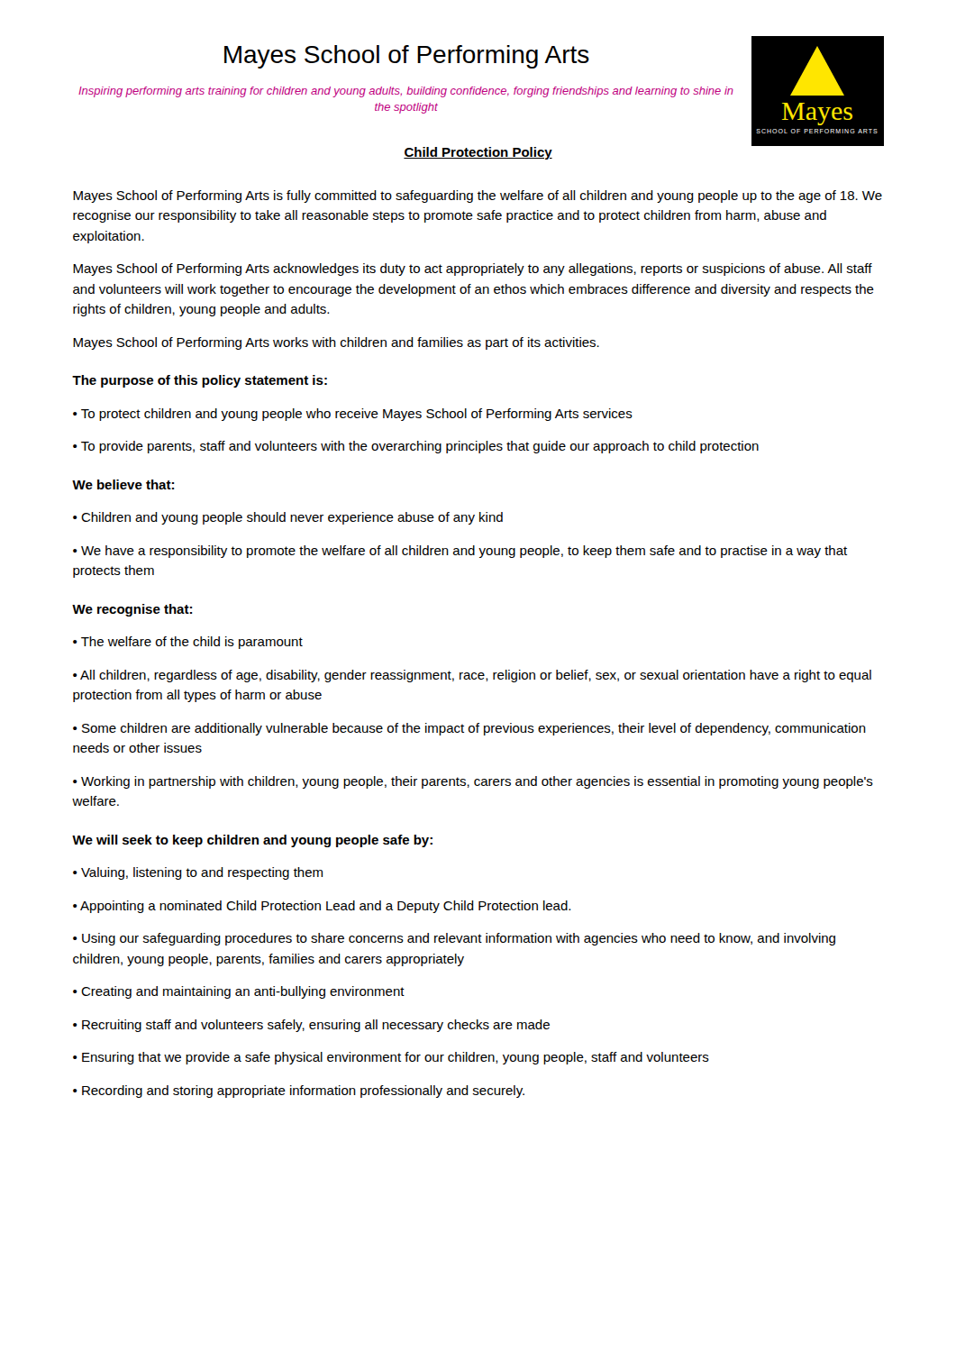Mayes School of Performing Arts
Inspiring performing arts training for children and young adults, building confidence, forging friendships and learning to shine in the spotlight
Mayes
SCHOOL OF PERFORMING ARTS
Child Protection Policy
Mayes School of Performing Arts is fully committed to safeguarding the welfare of all children and young people up to the age of 18. We recognise our responsibility to take all reasonable steps to promote safe practice and to protect children from harm, abuse and exploitation.
Mayes School of Performing Arts acknowledges its duty to act appropriately to any allegations, reports or suspicions of abuse. All staff and volunteers will work together to encourage the development of an ethos which embraces difference and diversity and respects the rights of children, young people and adults.
Mayes School of Performing Arts works with children and families as part of its activities.
The purpose of this policy statement is:
To protect children and young people who receive Mayes School of Performing Arts services
To provide parents, staff and volunteers with the overarching principles that guide our approach to child protection
We believe that:
Children and young people should never experience abuse of any kind
We have a responsibility to promote the welfare of all children and young people, to keep them safe and to practise in a way that protects them
We recognise that:
The welfare of the child is paramount
All children, regardless of age, disability, gender reassignment, race, religion or belief, sex, or sexual orientation have a right to equal protection from all types of harm or abuse
Some children are additionally vulnerable because of the impact of previous experiences, their level of dependency, communication needs or other issues
Working in partnership with children, young people, their parents, carers and other agencies is essential in promoting young people's welfare.
We will seek to keep children and young people safe by:
Valuing, listening to and respecting them
Appointing a nominated Child Protection Lead and a Deputy Child Protection lead.
Using our safeguarding procedures to share concerns and relevant information with agencies who need to know, and involving children, young people, parents, families and carers appropriately
Creating and maintaining an anti-bullying environment
Recruiting staff and volunteers safely, ensuring all necessary checks are made
Ensuring that we provide a safe physical environment for our children, young people, staff and volunteers
Recording and storing appropriate information professionally and securely.